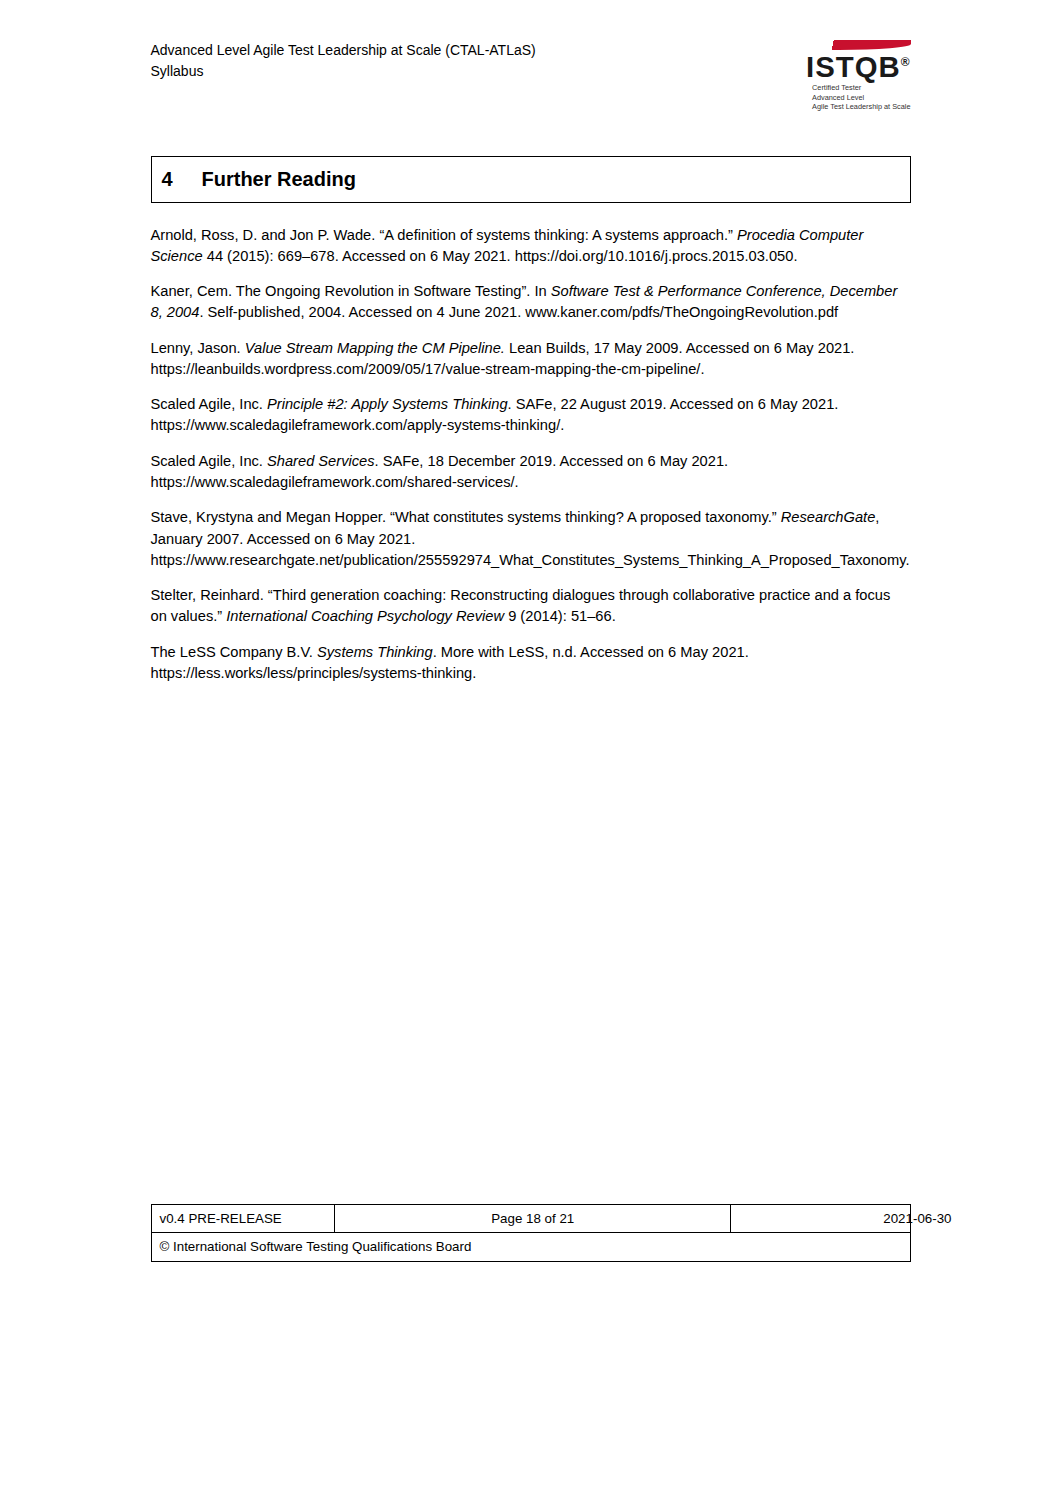Advanced Level Agile Test Leadership at Scale (CTAL-ATLaS)
Syllabus
ISTQB®
Certified Tester
Advanced Level
Agile Test Leadership at Scale
4 Further Reading
Arnold, Ross, D. and Jon P. Wade. “A definition of systems thinking: A systems approach.” Procedia Computer Science 44 (2015): 669–678. Accessed on 6 May 2021. https://doi.org/10.1016/j.procs.2015.03.050.
Kaner, Cem. The Ongoing Revolution in Software Testing”. In Software Test & Performance Conference, December 8, 2004. Self-published, 2004. Accessed on 4 June 2021. www.kaner.com/pdfs/TheOngoingRevolution.pdf
Lenny, Jason. Value Stream Mapping the CM Pipeline. Lean Builds, 17 May 2009. Accessed on 6 May 2021. https://leanbuilds.wordpress.com/2009/05/17/value-stream-mapping-the-cm-pipeline/.
Scaled Agile, Inc. Principle #2: Apply Systems Thinking. SAFe, 22 August 2019. Accessed on 6 May 2021. https://www.scaledagileframework.com/apply-systems-thinking/.
Scaled Agile, Inc. Shared Services. SAFe, 18 December 2019. Accessed on 6 May 2021. https://www.scaledagileframework.com/shared-services/.
Stave, Krystyna and Megan Hopper. “What constitutes systems thinking? A proposed taxonomy.” ResearchGate, January 2007. Accessed on 6 May 2021. https://www.researchgate.net/publication/255592974_What_Constitutes_Systems_Thinking_A_Proposed_Taxonomy.
Stelter, Reinhard. “Third generation coaching: Reconstructing dialogues through collaborative practice and a focus on values.” International Coaching Psychology Review 9 (2014): 51–66.
The LeSS Company B.V. Systems Thinking. More with LeSS, n.d. Accessed on 6 May 2021. https://less.works/less/principles/systems-thinking.
v0.4 PRE-RELEASE
Page 18 of 21
2021-06-30
© International Software Testing Qualifications Board